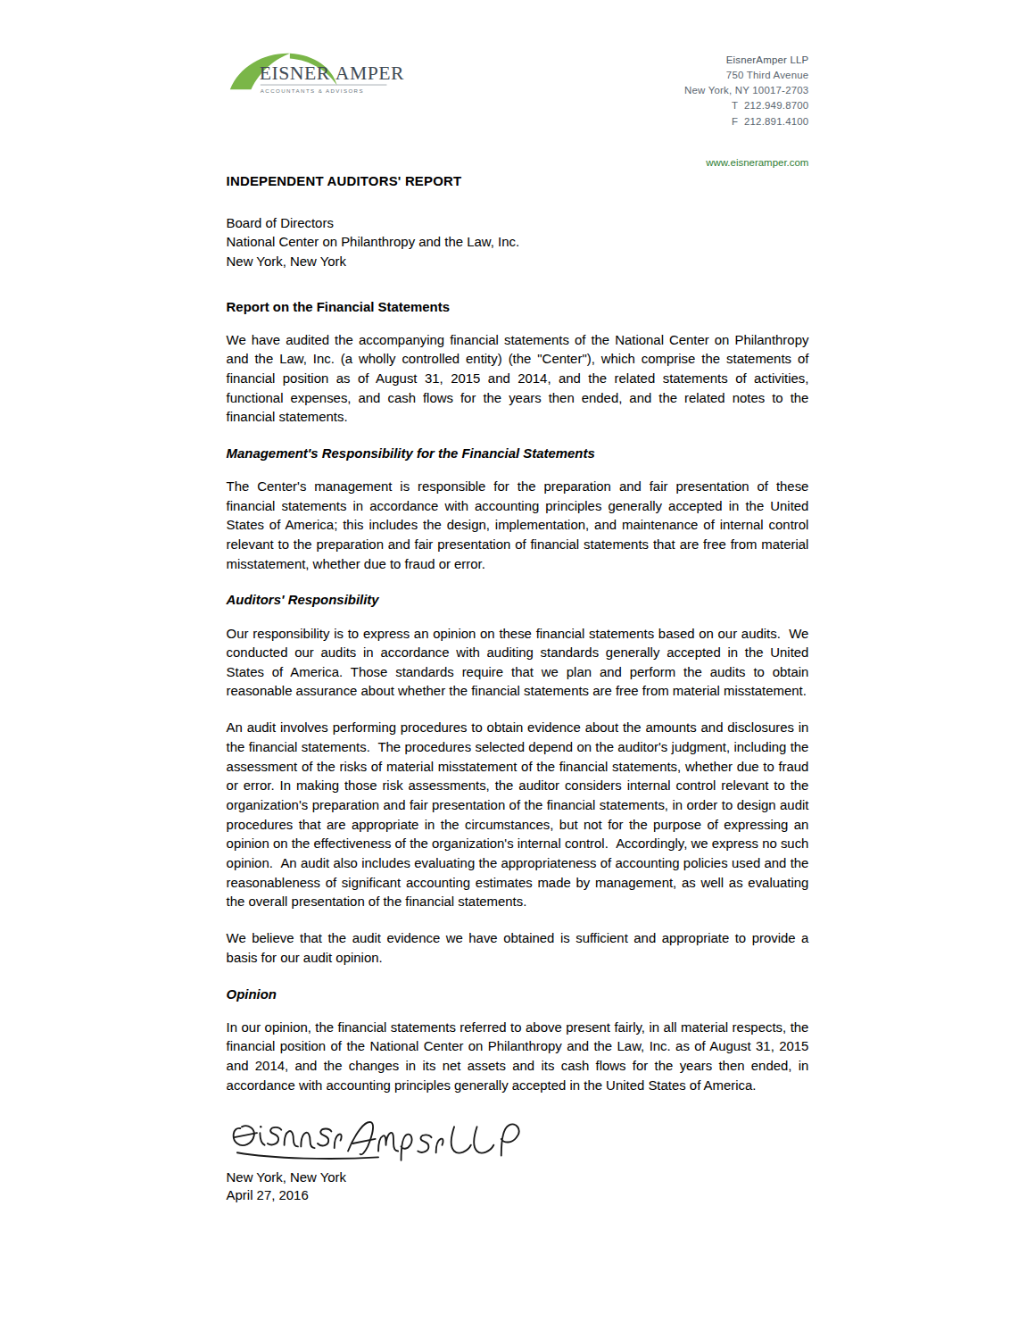EISNER AMPER ACCOUNTANTS & ADVISORS
EisnerAmper LLP
750 Third Avenue
New York, NY 10017-2703
T 212.949.8700
F 212.891.4100
www.eisneramper.com
INDEPENDENT AUDITORS' REPORT
Board of Directors
National Center on Philanthropy and the Law, Inc.
New York, New York
Report on the Financial Statements
We have audited the accompanying financial statements of the National Center on Philanthropy and the Law, Inc. (a wholly controlled entity) (the "Center"), which comprise the statements of financial position as of August 31, 2015 and 2014, and the related statements of activities, functional expenses, and cash flows for the years then ended, and the related notes to the financial statements.
Management's Responsibility for the Financial Statements
The Center's management is responsible for the preparation and fair presentation of these financial statements in accordance with accounting principles generally accepted in the United States of America; this includes the design, implementation, and maintenance of internal control relevant to the preparation and fair presentation of financial statements that are free from material misstatement, whether due to fraud or error.
Auditors' Responsibility
Our responsibility is to express an opinion on these financial statements based on our audits. We conducted our audits in accordance with auditing standards generally accepted in the United States of America. Those standards require that we plan and perform the audits to obtain reasonable assurance about whether the financial statements are free from material misstatement.
An audit involves performing procedures to obtain evidence about the amounts and disclosures in the financial statements. The procedures selected depend on the auditor's judgment, including the assessment of the risks of material misstatement of the financial statements, whether due to fraud or error. In making those risk assessments, the auditor considers internal control relevant to the organization's preparation and fair presentation of the financial statements, in order to design audit procedures that are appropriate in the circumstances, but not for the purpose of expressing an opinion on the effectiveness of the organization's internal control. Accordingly, we express no such opinion. An audit also includes evaluating the appropriateness of accounting policies used and the reasonableness of significant accounting estimates made by management, as well as evaluating the overall presentation of the financial statements.
We believe that the audit evidence we have obtained is sufficient and appropriate to provide a basis for our audit opinion.
Opinion
In our opinion, the financial statements referred to above present fairly, in all material respects, the financial position of the National Center on Philanthropy and the Law, Inc. as of August 31, 2015 and 2014, and the changes in its net assets and its cash flows for the years then ended, in accordance with accounting principles generally accepted in the United States of America.
New York, New York
April 27, 2016